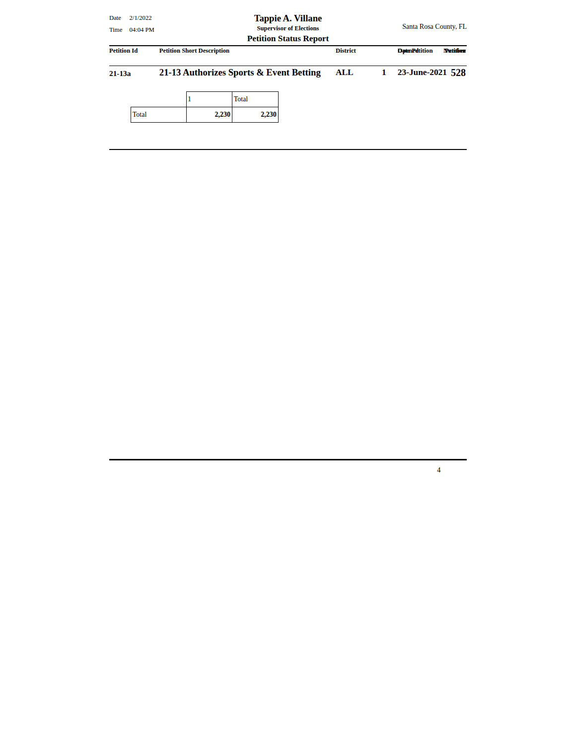Date2/1/2022
Time04:04 PM
Tappie A. Villane
Supervisor of Elections
Petition Status Report
Santa Rosa County, FL
Petition Id Petition Short Description District Date Petition Opened Petition Number
21-13a 21-13 Authorizes Sports & Event Betting ALL 1 23-June-2021 528
| | 1 | Total |
| Total | 2,230 | 2,230 |
4